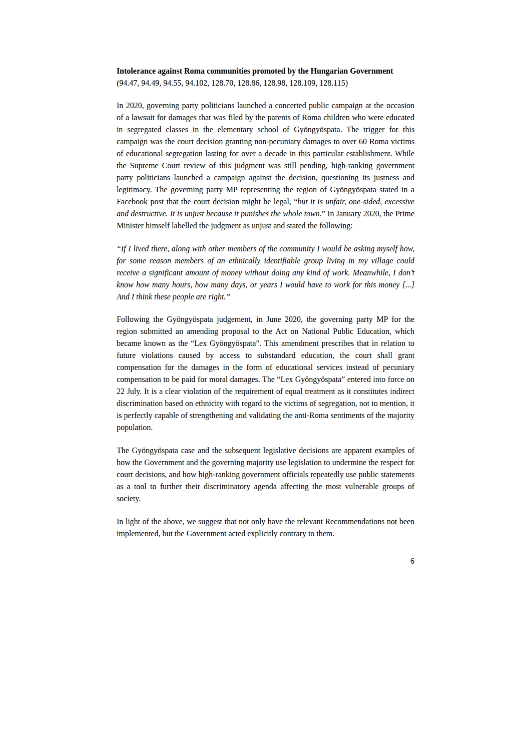Intolerance against Roma communities promoted by the Hungarian Government (94.47, 94.49, 94.55, 94.102, 128.70, 128.86, 128.98, 128.109, 128.115)
In 2020, governing party politicians launched a concerted public campaign at the occasion of a lawsuit for damages that was filed by the parents of Roma children who were educated in segregated classes in the elementary school of Gyöngyöspata. The trigger for this campaign was the court decision granting non-pecuniary damages to over 60 Roma victims of educational segregation lasting for over a decade in this particular establishment. While the Supreme Court review of this judgment was still pending, high-ranking government party politicians launched a campaign against the decision, questioning its justness and legitimacy. The governing party MP representing the region of Gyöngyöspata stated in a Facebook post that the court decision might be legal, “but it is unfair, one-sided, excessive and destructive. It is unjust because it punishes the whole town.” In January 2020, the Prime Minister himself labelled the judgment as unjust and stated the following:
“If I lived there, along with other members of the community I would be asking myself how, for some reason members of an ethnically identifiable group living in my village could receive a significant amount of money without doing any kind of work. Meanwhile, I don’t know how many hours, how many days, or years I would have to work for this money [...] And I think these people are right.”
Following the Gyöngyöspata judgement, in June 2020, the governing party MP for the region submitted an amending proposal to the Act on National Public Education, which became known as the “Lex Gyöngyöspata”. This amendment prescribes that in relation to future violations caused by access to substandard education, the court shall grant compensation for the damages in the form of educational services instead of pecuniary compensation to be paid for moral damages. The “Lex Gyöngyöspata” entered into force on 22 July. It is a clear violation of the requirement of equal treatment as it constitutes indirect discrimination based on ethnicity with regard to the victims of segregation, not to mention, it is perfectly capable of strengthening and validating the anti-Roma sentiments of the majority population.
The Gyöngyöspata case and the subsequent legislative decisions are apparent examples of how the Government and the governing majority use legislation to undermine the respect for court decisions, and how high-ranking government officials repeatedly use public statements as a tool to further their discriminatory agenda affecting the most vulnerable groups of society.
In light of the above, we suggest that not only have the relevant Recommendations not been implemented, but the Government acted explicitly contrary to them.
6